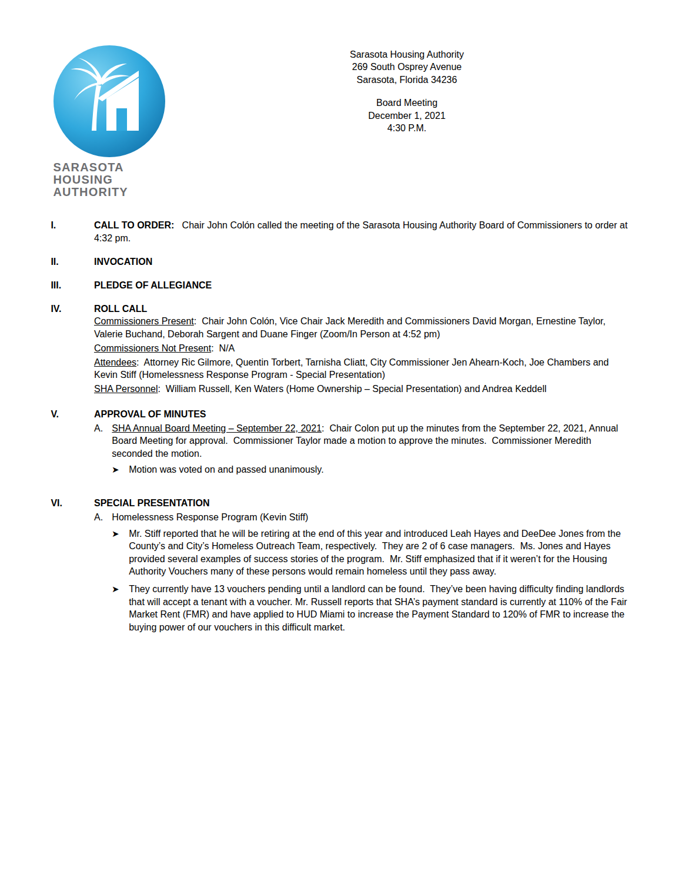SARASOTA HOUSING AUTHORITY
Sarasota Housing Authority
269 South Osprey Avenue
Sarasota, Florida 34236
Board Meeting
December 1, 2021
4:30 P.M.
I.
CALL TO ORDER: Chair John Colón called the meeting of the Sarasota Housing Authority Board of Commissioners to order at 4:32 pm.
II.
INVOCATION
III.
PLEDGE OF ALLEGIANCE
IV.
ROLL CALL
Commissioners Present: Chair John Colón, Vice Chair Jack Meredith and Commissioners David Morgan, Ernestine Taylor, Valerie Buchand, Deborah Sargent and Duane Finger (Zoom/In Person at 4:52 pm)
Commissioners Not Present: N/A
Attendees: Attorney Ric Gilmore, Quentin Torbert, Tarnisha Cliatt, City Commissioner Jen Ahearn-Koch, Joe Chambers and Kevin Stiff (Homelessness Response Program - Special Presentation)
SHA Personnel: William Russell, Ken Waters (Home Ownership – Special Presentation) and Andrea Keddell
V.
APPROVAL OF MINUTES
A.
SHA Annual Board Meeting – September 22, 2021: Chair Colon put up the minutes from the September 22, 2021, Annual Board Meeting for approval. Commissioner Taylor made a motion to approve the minutes. Commissioner Meredith seconded the motion.
Motion was voted on and passed unanimously.
VI.
SPECIAL PRESENTATION
A.
Homelessness Response Program (Kevin Stiff)
Mr. Stiff reported that he will be retiring at the end of this year and introduced Leah Hayes and DeeDee Jones from the County’s and City’s Homeless Outreach Team, respectively. They are 2 of 6 case managers. Ms. Jones and Hayes provided several examples of success stories of the program. Mr. Stiff emphasized that if it weren’t for the Housing Authority Vouchers many of these persons would remain homeless until they pass away.
They currently have 13 vouchers pending until a landlord can be found. They’ve been having difficulty finding landlords that will accept a tenant with a voucher. Mr. Russell reports that SHA’s payment standard is currently at 110% of the Fair Market Rent (FMR) and have applied to HUD Miami to increase the Payment Standard to 120% of FMR to increase the buying power of our vouchers in this difficult market.